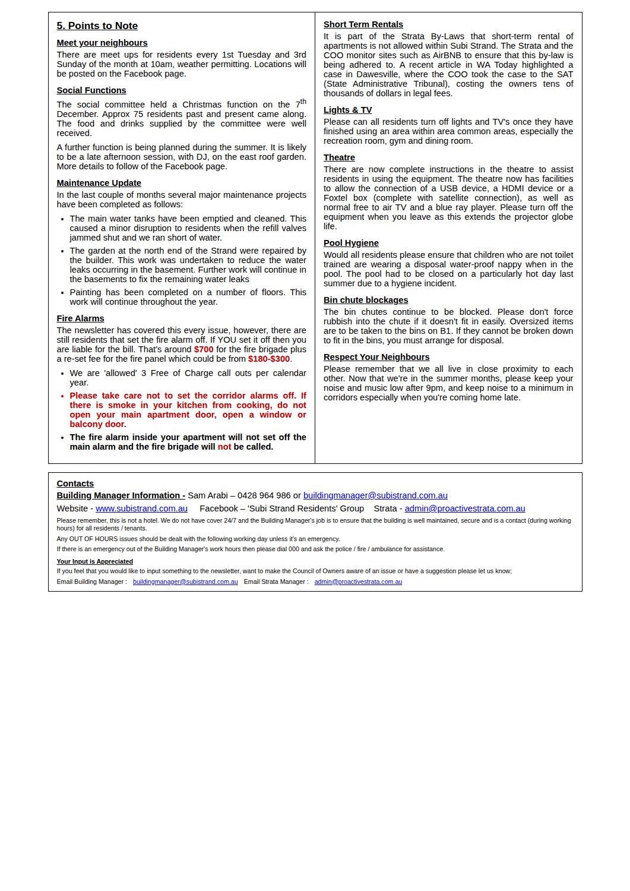5. Points to Note
Meet your neighbours
There are meet ups for residents every 1st Tuesday and 3rd Sunday of the month at 10am, weather permitting. Locations will be posted on the Facebook page.
Social Functions
The social committee held a Christmas function on the 7th December. Approx 75 residents past and present came along. The food and drinks supplied by the committee were well received.
A further function is being planned during the summer. It is likely to be a late afternoon session, with DJ, on the east roof garden. More details to follow of the Facebook page.
Maintenance Update
In the last couple of months several major maintenance projects have been completed as follows:
The main water tanks have been emptied and cleaned. This caused a minor disruption to residents when the refill valves jammed shut and we ran short of water.
The garden at the north end of the Strand were repaired by the builder. This work was undertaken to reduce the water leaks occurring in the basement. Further work will continue in the basements to fix the remaining water leaks
Painting has been completed on a number of floors. This work will continue throughout the year.
Fire Alarms
The newsletter has covered this every issue, however, there are still residents that set the fire alarm off. If YOU set it off then you are liable for the bill. That's around $700 for the fire brigade plus a re-set fee for the fire panel which could be from $180-$300.
We are 'allowed' 3 Free of Charge call outs per calendar year.
Please take care not to set the corridor alarms off. If there is smoke in your kitchen from cooking, do not open your main apartment door, open a window or balcony door.
The fire alarm inside your apartment will not set off the main alarm and the fire brigade will not be called.
Short Term Rentals
It is part of the Strata By-Laws that short-term rental of apartments is not allowed within Subi Strand. The Strata and the COO monitor sites such as AirBNB to ensure that this by-law is being adhered to. A recent article in WA Today highlighted a case in Dawesville, where the COO took the case to the SAT (State Administrative Tribunal), costing the owners tens of thousands of dollars in legal fees.
Lights & TV
Please can all residents turn off lights and TV's once they have finished using an area within area common areas, especially the recreation room, gym and dining room.
Theatre
There are now complete instructions in the theatre to assist residents in using the equipment. The theatre now has facilities to allow the connection of a USB device, a HDMI device or a Foxtel box (complete with satellite connection), as well as normal free to air TV and a blue ray player. Please turn off the equipment when you leave as this extends the projector globe life.
Pool Hygiene
Would all residents please ensure that children who are not toilet trained are wearing a disposal water-proof nappy when in the pool. The pool had to be closed on a particularly hot day last summer due to a hygiene incident.
Bin chute blockages
The bin chutes continue to be blocked. Please don't force rubbish into the chute if it doesn't fit in easily. Oversized items are to be taken to the bins on B1. If they cannot be broken down to fit in the bins, you must arrange for disposal.
Respect Your Neighbours
Please remember that we all live in close proximity to each other. Now that we're in the summer months, please keep your noise and music low after 9pm, and keep noise to a minimum in corridors especially when you're coming home late.
Contacts
Building Manager Information - Sam Arabi – 0428 964 986 or buildingmanager@subistrand.com.au
Website - www.subistrand.com.au Facebook – 'Subi Strand Residents' Group Strata - admin@proactivestrata.com.au
Please remember, this is not a hotel. We do not have cover 24/7 and the Building Manager's job is to ensure that the building is well maintained, secure and is a contact (during working hours) for all residents / tenants.
Any OUT OF HOURS issues should be dealt with the following working day unless it's an emergency.
If there is an emergency out of the Building Manager's work hours then please dial 000 and ask the police / fire / ambulance for assistance.
Your Input is Appreciated
If you feel that you would like to input something to the newsletter, want to make the Council of Owners aware of an issue or have a suggestion please let us know;
Email Building Manager : buildingmanager@subistrand.com.au Email Strata Manager : admin@proactivestrata.com.au